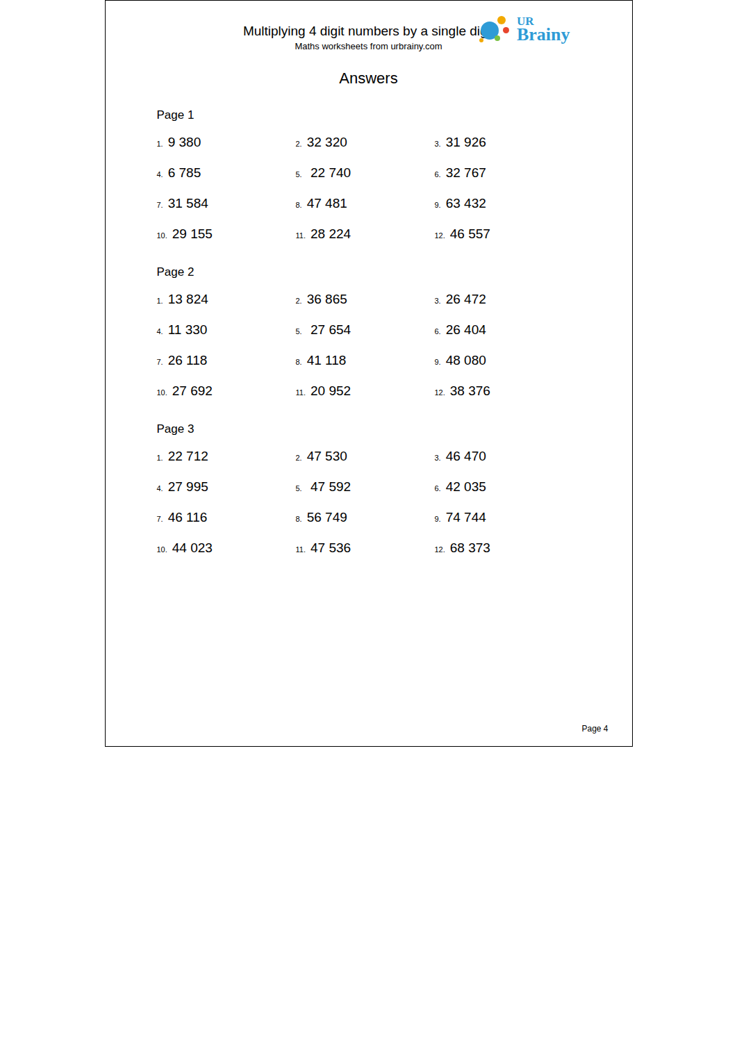UR Brainy
Multiplying 4 digit numbers by a single digit
Maths worksheets from urbrainy.com
Answers
Page 1
1. 9 380
2. 32 320
3. 31 926
4. 6 785
5. 22 740
6. 32 767
7. 31 584
8. 47 481
9. 63 432
10. 29 155
11. 28 224
12. 46 557
Page 2
1. 13 824
2. 36 865
3. 26 472
4. 11 330
5. 27 654
6. 26 404
7. 26 118
8. 41 118
9. 48 080
10. 27 692
11. 20 952
12. 38 376
Page 3
1. 22 712
2. 47 530
3. 46 470
4. 27 995
5. 47 592
6. 42 035
7. 46 116
8. 56 749
9. 74 744
10. 44 023
11. 47 536
12. 68 373
Page 4